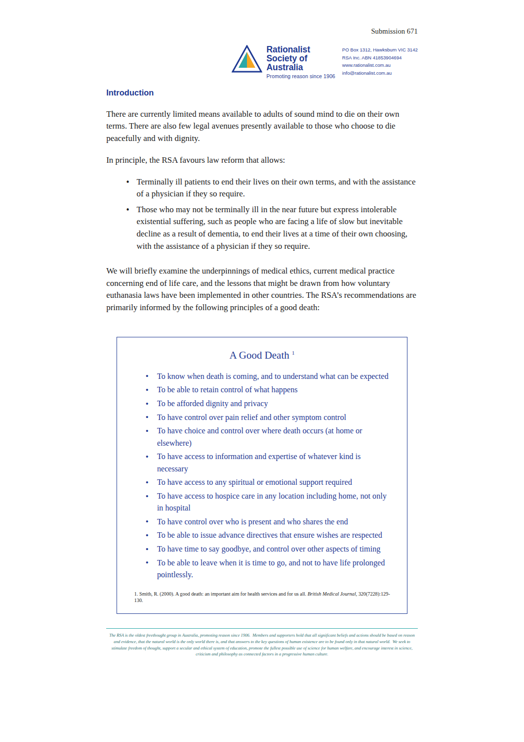Submission 671
Rationalist Society of Australia Promoting reason since 1906
PO Box 1312, Hawksburn VIC 3142
RSA Inc. ABN 41853904694
www.rationalist.com.au
info@rationalist.com.au
Introduction
There are currently limited means available to adults of sound mind to die on their own terms. There are also few legal avenues presently available to those who choose to die peacefully and with dignity.
In principle, the RSA favours law reform that allows:
Terminally ill patients to end their lives on their own terms, and with the assistance of a physician if they so require.
Those who may not be terminally ill in the near future but express intolerable existential suffering, such as people who are facing a life of slow but inevitable decline as a result of dementia, to end their lives at a time of their own choosing, with the assistance of a physician if they so require.
We will briefly examine the underpinnings of medical ethics, current medical practice concerning end of life care, and the lessons that might be drawn from how voluntary euthanasia laws have been implemented in other countries. The RSA’s recommendations are primarily informed by the following principles of a good death:
A Good Death 1
To know when death is coming, and to understand what can be expected
To be able to retain control of what happens
To be afforded dignity and privacy
To have control over pain relief and other symptom control
To have choice and control over where death occurs (at home or elsewhere)
To have access to information and expertise of whatever kind is necessary
To have access to any spiritual or emotional support required
To have access to hospice care in any location including home, not only in hospital
To have control over who is present and who shares the end
To be able to issue advance directives that ensure wishes are respected
To have time to say goodbye, and control over other aspects of timing
To be able to leave when it is time to go, and not to have life prolonged pointlessly.
1. Smith, R. (2000). A good death: an important aim for health services and for us all. British Medical Journal, 320(7228):129-130.
The RSA is the oldest freethought group in Australia, promoting reason since 1906. Members and supporters hold that all significant beliefs and actions should be based on reason and evidence, that the natural world is the only world there is, and that answers to the key questions of human existence are to be found only in that natural world. We seek to stimulate freedom of thought, support a secular and ethical system of education, promote the fullest possible use of science for human welfare, and encourage interest in science, criticism and philosophy as connected factors in a progressive human culture.